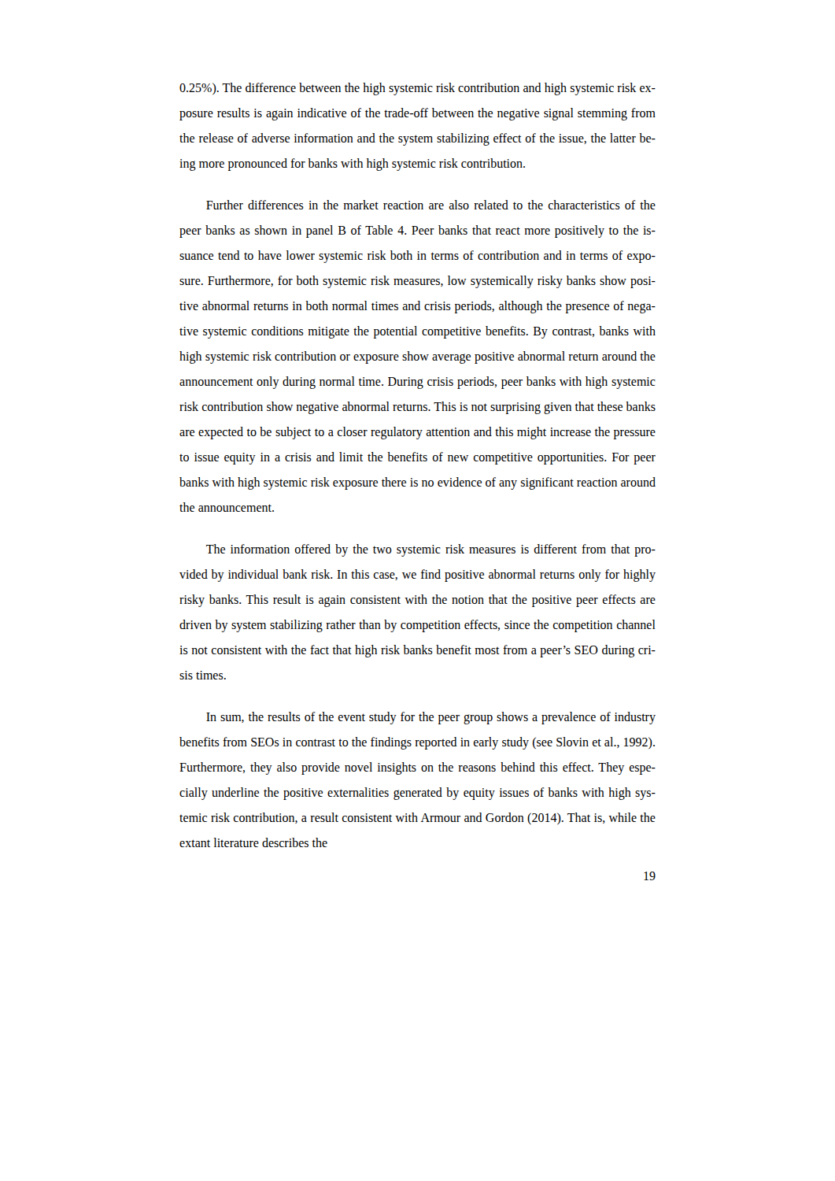0.25%). The difference between the high systemic risk contribution and high systemic risk exposure results is again indicative of the trade-off between the negative signal stemming from the release of adverse information and the system stabilizing effect of the issue, the latter being more pronounced for banks with high systemic risk contribution.
Further differences in the market reaction are also related to the characteristics of the peer banks as shown in panel B of Table 4. Peer banks that react more positively to the issuance tend to have lower systemic risk both in terms of contribution and in terms of exposure. Furthermore, for both systemic risk measures, low systemically risky banks show positive abnormal returns in both normal times and crisis periods, although the presence of negative systemic conditions mitigate the potential competitive benefits. By contrast, banks with high systemic risk contribution or exposure show average positive abnormal return around the announcement only during normal time. During crisis periods, peer banks with high systemic risk contribution show negative abnormal returns. This is not surprising given that these banks are expected to be subject to a closer regulatory attention and this might increase the pressure to issue equity in a crisis and limit the benefits of new competitive opportunities. For peer banks with high systemic risk exposure there is no evidence of any significant reaction around the announcement.
The information offered by the two systemic risk measures is different from that provided by individual bank risk. In this case, we find positive abnormal returns only for highly risky banks. This result is again consistent with the notion that the positive peer effects are driven by system stabilizing rather than by competition effects, since the competition channel is not consistent with the fact that high risk banks benefit most from a peer’s SEO during crisis times.
In sum, the results of the event study for the peer group shows a prevalence of industry benefits from SEOs in contrast to the findings reported in early study (see Slovin et al., 1992). Furthermore, they also provide novel insights on the reasons behind this effect. They especially underline the positive externalities generated by equity issues of banks with high systemic risk contribution, a result consistent with Armour and Gordon (2014). That is, while the extant literature describes the
19